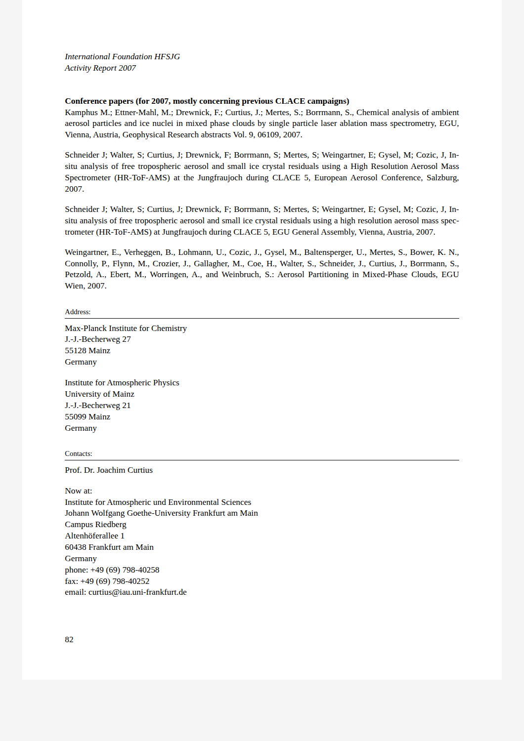International Foundation HFSJG
Activity Report 2007
Conference papers (for 2007, mostly concerning previous CLACE campaigns)
Kamphus M.; Ettner-Mahl, M.; Drewnick, F.; Curtius, J.; Mertes, S.; Borrmann, S., Chemical analysis of ambient aerosol particles and ice nuclei in mixed phase clouds by single particle laser ablation mass spectrometry, EGU, Vienna, Austria, Geophysical Research abstracts Vol. 9, 06109, 2007.
Schneider J; Walter, S; Curtius, J; Drewnick, F; Borrmann, S; Mertes, S; Weingartner, E; Gysel, M; Cozic, J, In-situ analysis of free tropospheric aerosol and small ice crystal residuals using a High Resolution Aerosol Mass Spectrometer (HR-ToF-AMS) at the Jungfraujoch during CLACE 5, European Aerosol Conference, Salzburg, 2007.
Schneider J; Walter, S; Curtius, J; Drewnick, F; Borrmann, S; Mertes, S; Weingartner, E; Gysel, M; Cozic, J, In-situ analysis of free tropospheric aerosol and small ice crystal residuals using a high resolution aerosol mass spectrometer (HR-ToF-AMS) at Jungfraujoch during CLACE 5, EGU General Assembly, Vienna, Austria, 2007.
Weingartner, E., Verheggen, B., Lohmann, U., Cozic, J., Gysel, M., Baltensperger, U., Mertes, S., Bower, K. N., Connolly, P., Flynn, M., Crozier, J., Gallagher, M., Coe, H., Walter, S., Schneider, J., Curtius, J., Borrmann, S., Petzold, A., Ebert, M., Worringen, A., and Weinbruch, S.: Aerosol Partitioning in Mixed-Phase Clouds, EGU Wien, 2007.
Address:
Max-Planck Institute for Chemistry
J.-J.-Becherweg 27
55128 Mainz
Germany
Institute for Atmospheric Physics
University of Mainz
J.-J.-Becherweg 21
55099 Mainz
Germany
Contacts:
Prof. Dr. Joachim Curtius
Now at:
Institute for Atmospheric und Environmental Sciences
Johann Wolfgang Goethe-University Frankfurt am Main
Campus Riedberg
Altenhöferallee 1
60438 Frankfurt am Main
Germany
phone: +49 (69) 798-40258
fax: +49 (69) 798-40252
email: curtius@iau.uni-frankfurt.de
82